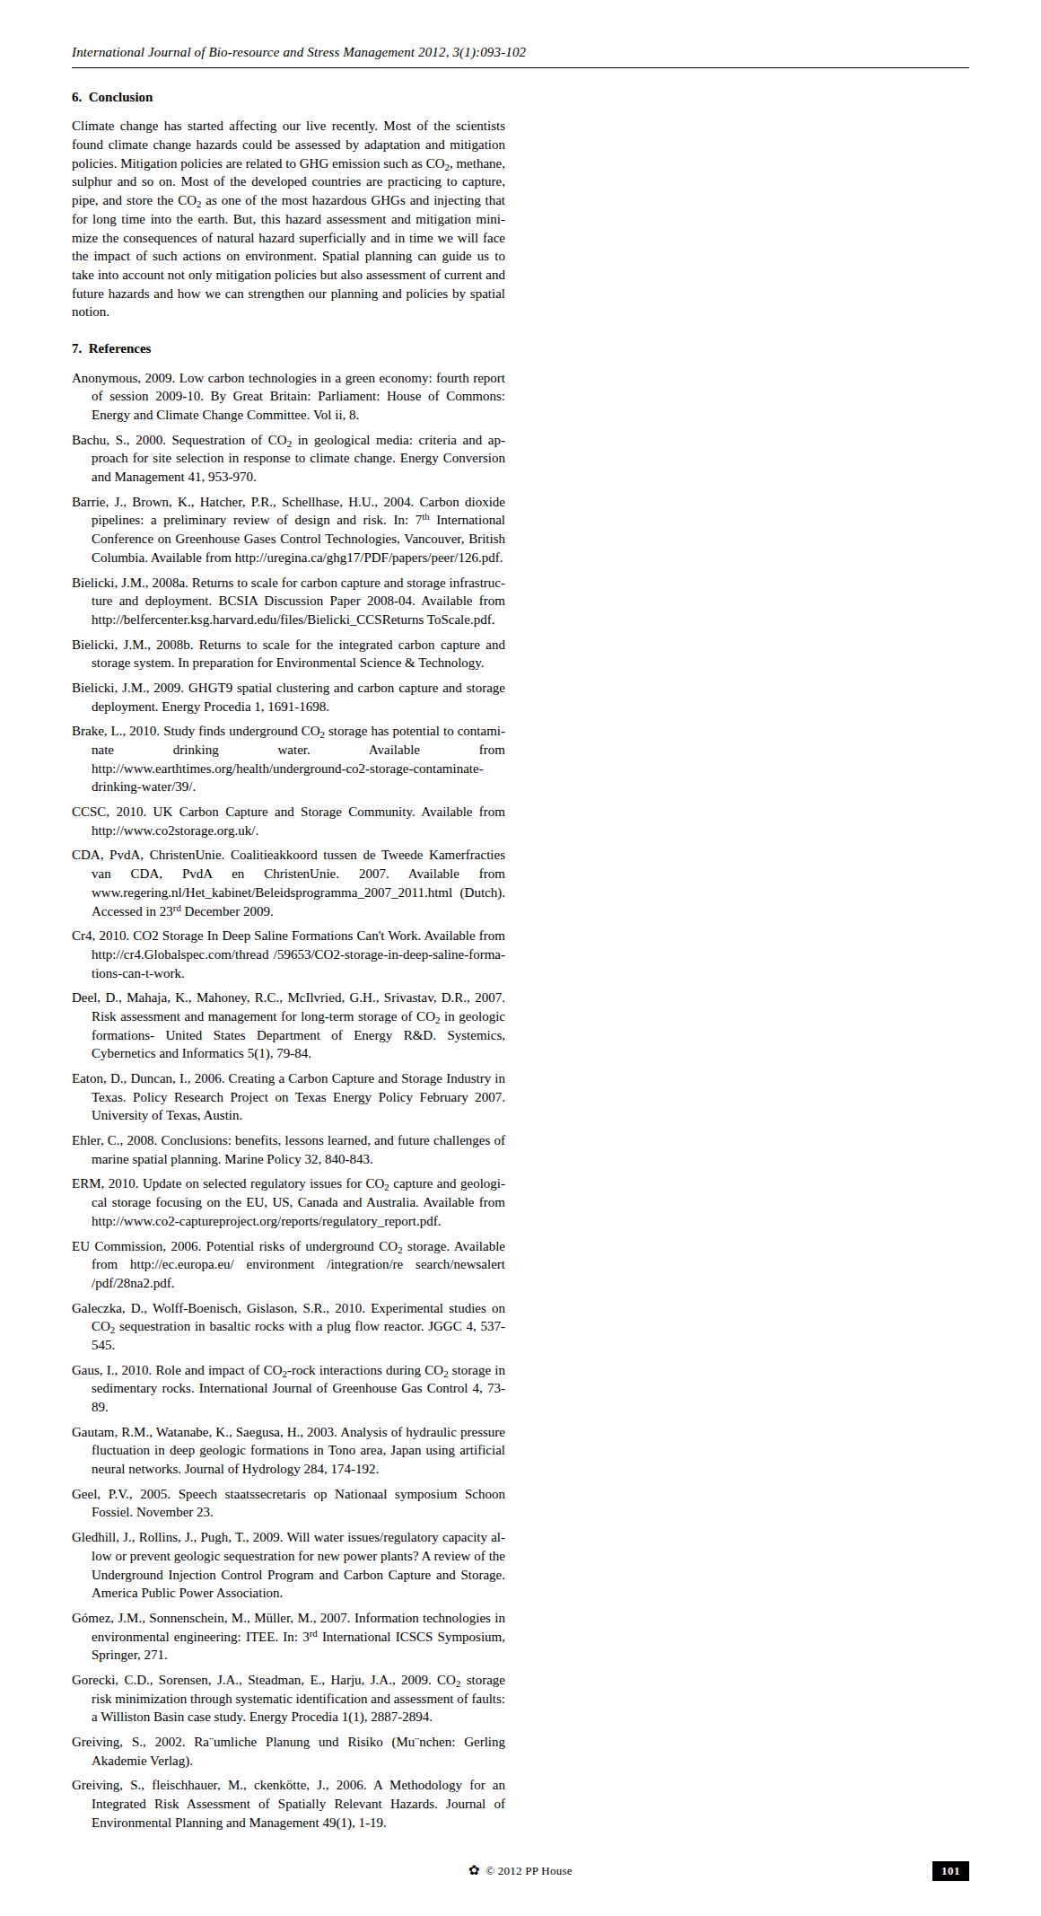International Journal of Bio-resource and Stress Management 2012, 3(1):093-102
6. Conclusion
Climate change has started affecting our live recently. Most of the scientists found climate change hazards could be assessed by adaptation and mitigation policies. Mitigation policies are related to GHG emission such as CO2, methane, sulphur and so on. Most of the developed countries are practicing to capture, pipe, and store the CO2 as one of the most hazardous GHGs and injecting that for long time into the earth. But, this hazard assessment and mitigation minimize the consequences of natural hazard superficially and in time we will face the impact of such actions on environment. Spatial planning can guide us to take into account not only mitigation policies but also assessment of current and future hazards and how we can strengthen our planning and policies by spatial notion.
7. References
Anonymous, 2009. Low carbon technologies in a green economy: fourth report of session 2009-10. By Great Britain: Parliament: House of Commons: Energy and Climate Change Committee. Vol ii, 8.
Bachu, S., 2000. Sequestration of CO2 in geological media: criteria and approach for site selection in response to climate change. Energy Conversion and Management 41, 953-970.
Barrie, J., Brown, K., Hatcher, P.R., Schellhase, H.U., 2004. Carbon dioxide pipelines: a preliminary review of design and risk. In: 7th International Conference on Greenhouse Gases Control Technologies, Vancouver, British Columbia. Available from http://uregina.ca/ghg17/PDF/papers/peer/126.pdf.
Bielicki, J.M., 2008a. Returns to scale for carbon capture and storage infrastructure and deployment. BCSIA Discussion Paper 2008-04. Available from http://belfercenter.ksg.harvard.edu/files/Bielicki_CCSReturns ToScale.pdf.
Bielicki, J.M., 2008b. Returns to scale for the integrated carbon capture and storage system. In preparation for Environmental Science & Technology.
Bielicki, J.M., 2009. GHGT9 spatial clustering and carbon capture and storage deployment. Energy Procedia 1, 1691-1698.
Brake, L., 2010. Study finds underground CO2 storage has potential to contaminate drinking water. Available from http://www.earthtimes.org/health/underground-co2-storage-contaminate-drinking-water/39/.
CCSC, 2010. UK Carbon Capture and Storage Community. Available from http://www.co2storage.org.uk/.
CDA, PvdA, ChristenUnie. Coalitieakkoord tussen de Tweede Kamerfracties van CDA, PvdA en ChristenUnie. 2007. Available from www.regering.nl/Het_kabinet/Beleidsprogramma_2007_2011.html (Dutch). Accessed in 23rd December 2009.
Cr4, 2010. CO2 Storage In Deep Saline Formations Can't Work. Available from http://cr4.Globalspec.com/thread /59653/CO2-storage-in-deep-saline-formations-can-t-work.
Deel, D., Mahaja, K., Mahoney, R.C., McIlvried, G.H., Srivastav, D.R., 2007. Risk assessment and management for long-term storage of CO2 in geologic formations- United States Department of Energy R&D. Systemics, Cybernetics and Informatics 5(1), 79-84.
Eaton, D., Duncan, I., 2006. Creating a Carbon Capture and Storage Industry in Texas. Policy Research Project on Texas Energy Policy February 2007. University of Texas, Austin.
Ehler, C., 2008. Conclusions: benefits, lessons learned, and future challenges of marine spatial planning. Marine Policy 32, 840-843.
ERM, 2010. Update on selected regulatory issues for CO2 capture and geological storage focusing on the EU, US, Canada and Australia. Available from http://www.co2-captureproject.org/reports/regulatory_report.pdf.
EU Commission, 2006. Potential risks of underground CO2 storage. Available from http://ec.europa.eu/ environment /integration/re search/newsalert /pdf/28na2.pdf.
Galeczka, D., Wolff-Boenisch, Gislason, S.R., 2010. Experimental studies on CO2 sequestration in basaltic rocks with a plug flow reactor. JGGC 4, 537-545.
Gaus, I., 2010. Role and impact of CO2-rock interactions during CO2 storage in sedimentary rocks. International Journal of Greenhouse Gas Control 4, 73-89.
Gautam, R.M., Watanabe, K., Saegusa, H., 2003. Analysis of hydraulic pressure fluctuation in deep geologic formations in Tono area, Japan using artificial neural networks. Journal of Hydrology 284, 174-192.
Geel, P.V., 2005. Speech staatssecretaris op Nationaal symposium Schoon Fossiel. November 23.
Gledhill, J., Rollins, J., Pugh, T., 2009. Will water issues/regulatory capacity allow or prevent geologic sequestration for new power plants? A review of the Underground Injection Control Program and Carbon Capture and Storage. America Public Power Association.
Gómez, J.M., Sonnenschein, M., Müller, M., 2007. Information technologies in environmental engineering: ITEE. In: 3rd International ICSCS Symposium, Springer, 271.
Gorecki, C.D., Sorensen, J.A., Steadman, E., Harju, J.A., 2009. CO2 storage risk minimization through systematic identification and assessment of faults: a Williston Basin case study. Energy Procedia 1(1), 2887-2894.
Greiving, S., 2002. Ra¨umliche Planung und Risiko (Mu¨nchen: Gerling Akademie Verlag).
Greiving, S., fleischhauer, M., ckenkötte, J., 2006. A Methodology for an Integrated Risk Assessment of Spatially Relevant Hazards. Journal of Environmental Planning and Management 49(1), 1-19.
✿© 2012 PP House 101